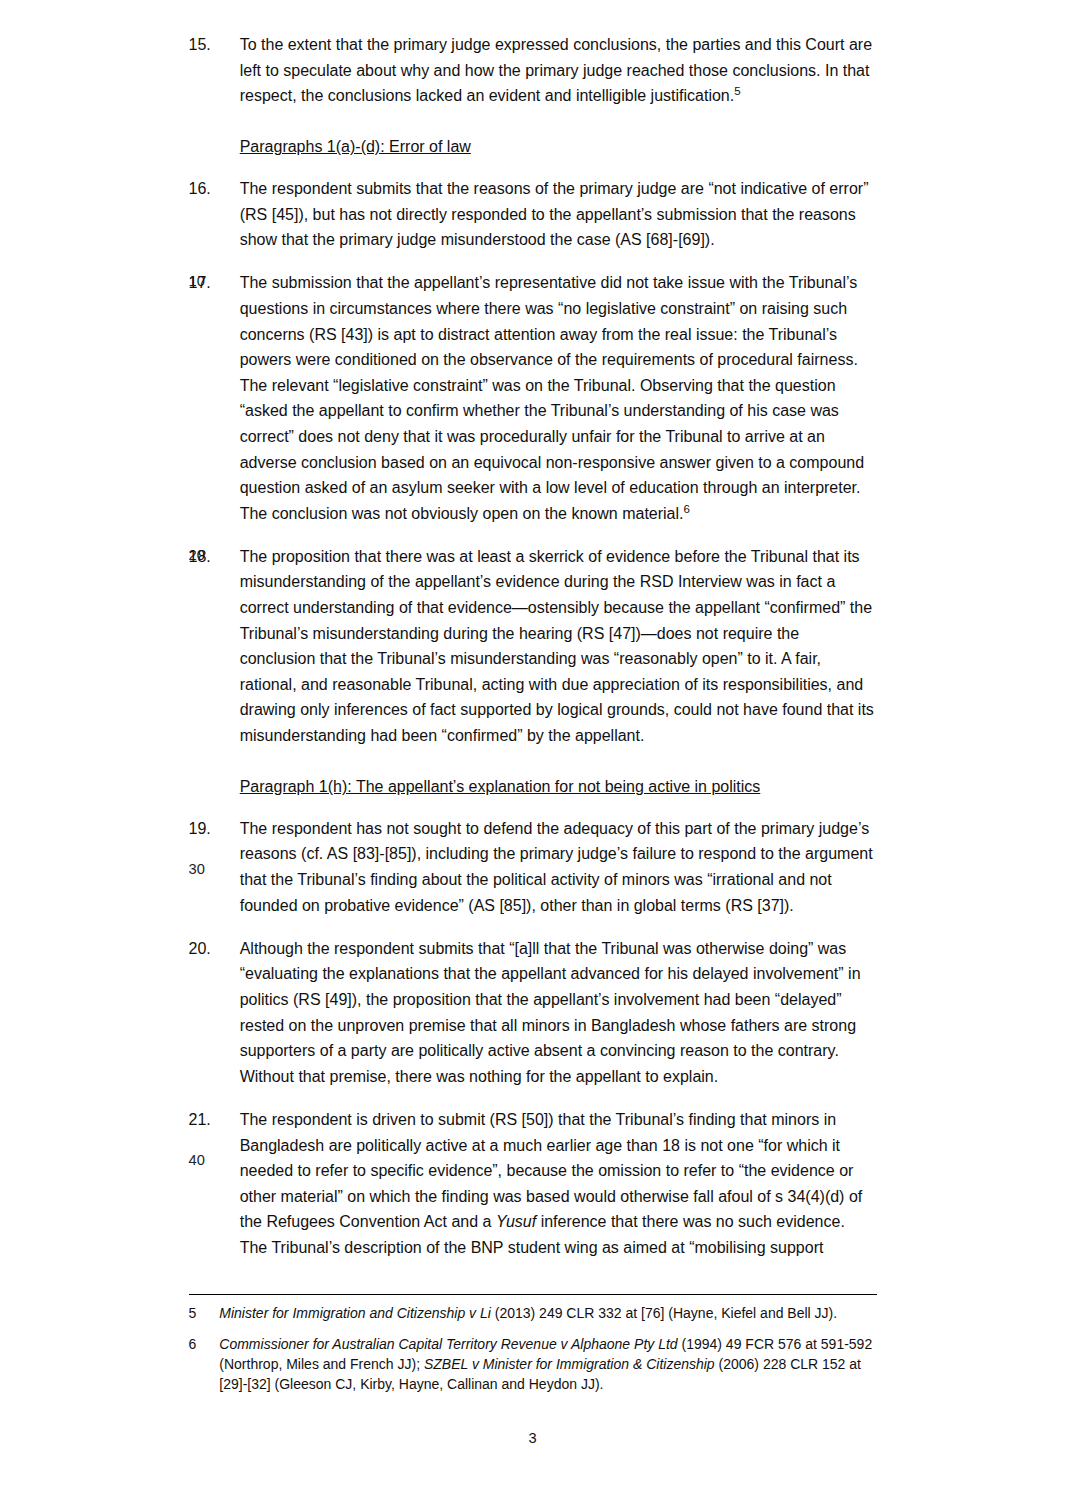15. To the extent that the primary judge expressed conclusions, the parties and this Court are left to speculate about why and how the primary judge reached those conclusions. In that respect, the conclusions lacked an evident and intelligible justification.5
Paragraphs 1(a)-(d): Error of law
16. The respondent submits that the reasons of the primary judge are “not indicative of error” (RS [45]), but has not directly responded to the appellant’s submission that the reasons show that the primary judge misunderstood the case (AS [68]-[69]).
10 17. The submission that the appellant’s representative did not take issue with the Tribunal’s questions in circumstances where there was “no legislative constraint” on raising such concerns (RS [43]) is apt to distract attention away from the real issue: the Tribunal’s powers were conditioned on the observance of the requirements of procedural fairness. The relevant “legislative constraint” was on the Tribunal. Observing that the question “asked the appellant to confirm whether the Tribunal’s understanding of his case was correct” does not deny that it was procedurally unfair for the Tribunal to arrive at an adverse conclusion based on an equivocal non-responsive answer given to a compound question asked of an asylum seeker with a low level of education through an interpreter. The conclusion was not obviously open on the known material.6
20 18. The proposition that there was at least a skerrick of evidence before the Tribunal that its misunderstanding of the appellant’s evidence during the RSD Interview was in fact a correct understanding of that evidence—ostensibly because the appellant “confirmed” the Tribunal’s misunderstanding during the hearing (RS [47])—does not require the conclusion that the Tribunal’s misunderstanding was “reasonably open” to it. A fair, rational, and reasonable Tribunal, acting with due appreciation of its responsibilities, and drawing only inferences of fact supported by logical grounds, could not have found that its misunderstanding had been “confirmed” by the appellant.
Paragraph 1(h): The appellant’s explanation for not being active in politics
19. The respondent has not sought to defend the adequacy of this part of the primary judge’s reasons (cf. AS [83]-[85]), including the primary judge’s failure to respond to the argument that the Tribunal’s finding about the political activity of minors was “irrational and not founded on probative evidence” (AS [85]), other than in global terms (RS [37]). 30
20. Although the respondent submits that “[a]ll that the Tribunal was otherwise doing” was “evaluating the explanations that the appellant advanced for his delayed involvement” in politics (RS [49]), the proposition that the appellant’s involvement had been “delayed” rested on the unproven premise that all minors in Bangladesh whose fathers are strong supporters of a party are politically active absent a convincing reason to the contrary. Without that premise, there was nothing for the appellant to explain.
21. The respondent is driven to submit (RS [50]) that the Tribunal’s finding that minors in Bangladesh are politically active at a much earlier age than 18 is not one “for which it needed to refer to specific evidence”, because the omission to refer to “the evidence or other material” on which the finding was based would otherwise fall afoul of s 34(4)(d) of the Refugees Convention Act and a Yusuf inference that there was no such evidence. The Tribunal’s description of the BNP student wing as aimed at “mobilising support 40
5 Minister for Immigration and Citizenship v Li (2013) 249 CLR 332 at [76] (Hayne, Kiefel and Bell JJ).
6 Commissioner for Australian Capital Territory Revenue v Alphaone Pty Ltd (1994) 49 FCR 576 at 591-592 (Northrop, Miles and French JJ); SZBEL v Minister for Immigration & Citizenship (2006) 228 CLR 152 at [29]-[32] (Gleeson CJ, Kirby, Hayne, Callinan and Heydon JJ).
3